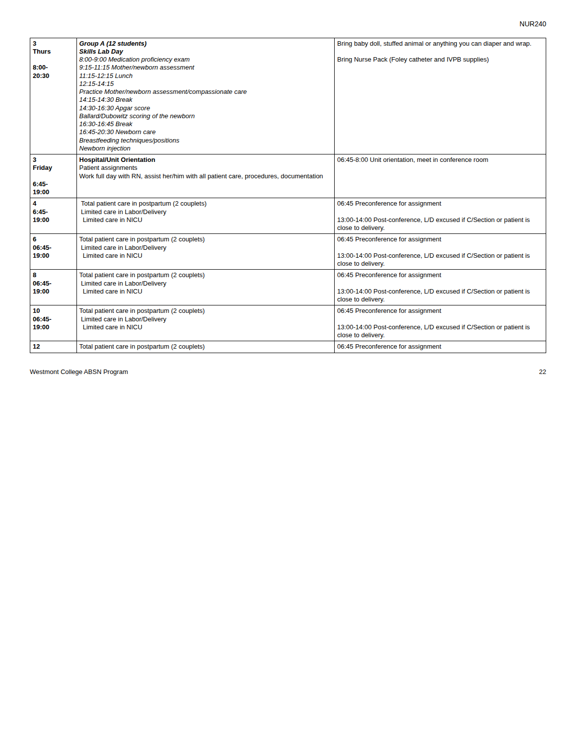NUR240
| 3 Thurs 8:00- 20:30 | Group A (12 students) Skills Lab Day 8:00-9:00 Medication proficiency exam 9:15-11:15 Mother/newborn assessment 11:15-12:15 Lunch 12:15-14:15 Practice Mother/newborn assessment/compassionate care 14:15-14:30 Break 14:30-16:30 Apgar score Ballard/Dubowitz scoring of the newborn 16:30-16:45 Break 16:45-20:30 Newborn care Breastfeeding techniques/positions Newborn injection | Bring baby doll, stuffed animal or anything you can diaper and wrap. Bring Nurse Pack (Foley catheter and IVPB supplies) |
| 3 Friday 6:45- 19:00 | Hospital/Unit Orientation Patient assignments Work full day with RN, assist her/him with all patient care, procedures, documentation | 06:45-8:00 Unit orientation, meet in conference room |
| 4 6:45- 19:00 | Total patient care in postpartum (2 couplets) Limited care in Labor/Delivery Limited care in NICU | 06:45 Preconference for assignment 13:00-14:00 Post-conference, L/D excused if C/Section or patient is close to delivery. |
| 6 06:45- 19:00 | Total patient care in postpartum (2 couplets) Limited care in Labor/Delivery Limited care in NICU | 06:45 Preconference for assignment 13:00-14:00 Post-conference, L/D excused if C/Section or patient is close to delivery. |
| 8 06:45- 19:00 | Total patient care in postpartum (2 couplets) Limited care in Labor/Delivery Limited care in NICU | 06:45 Preconference for assignment 13:00-14:00 Post-conference, L/D excused if C/Section or patient is close to delivery. |
| 10 06:45- 19:00 | Total patient care in postpartum (2 couplets) Limited care in Labor/Delivery Limited care in NICU | 06:45 Preconference for assignment 13:00-14:00 Post-conference, L/D excused if C/Section or patient is close to delivery. |
| 12 | Total patient care in postpartum (2 couplets) | 06:45 Preconference for assignment |
Westmont College ABSN Program 22